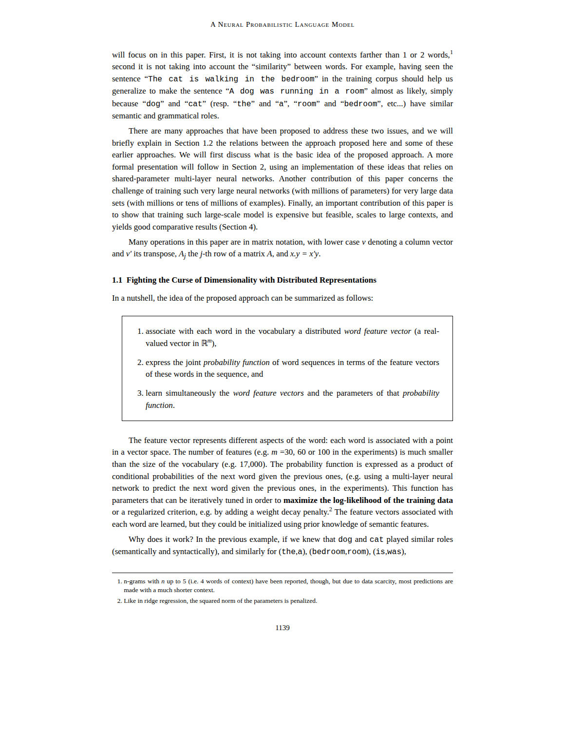A Neural Probabilistic Language Model
will focus on in this paper. First, it is not taking into account contexts farther than 1 or 2 words,1 second it is not taking into account the “similarity” between words. For example, having seen the sentence “The cat is walking in the bedroom” in the training corpus should help us generalize to make the sentence “A dog was running in a room” almost as likely, simply because “dog” and “cat” (resp. “the” and “a”, “room” and “bedroom”, etc...) have similar semantic and grammatical roles.
There are many approaches that have been proposed to address these two issues, and we will briefly explain in Section 1.2 the relations between the approach proposed here and some of these earlier approaches. We will first discuss what is the basic idea of the proposed approach. A more formal presentation will follow in Section 2, using an implementation of these ideas that relies on shared-parameter multi-layer neural networks. Another contribution of this paper concerns the challenge of training such very large neural networks (with millions of parameters) for very large data sets (with millions or tens of millions of examples). Finally, an important contribution of this paper is to show that training such large-scale model is expensive but feasible, scales to large contexts, and yields good comparative results (Section 4).
Many operations in this paper are in matrix notation, with lower case v denoting a column vector and v′ its transpose, Aj the j-th row of a matrix A, and x.y = x′y.
1.1 Fighting the Curse of Dimensionality with Distributed Representations
In a nutshell, the idea of the proposed approach can be summarized as follows:
associate with each word in the vocabulary a distributed word feature vector (a real-valued vector in ℝm),
express the joint probability function of word sequences in terms of the feature vectors of these words in the sequence, and
learn simultaneously the word feature vectors and the parameters of that probability function.
The feature vector represents different aspects of the word: each word is associated with a point in a vector space. The number of features (e.g. m =30, 60 or 100 in the experiments) is much smaller than the size of the vocabulary (e.g. 17,000). The probability function is expressed as a product of conditional probabilities of the next word given the previous ones, (e.g. using a multi-layer neural network to predict the next word given the previous ones, in the experiments). This function has parameters that can be iteratively tuned in order to maximize the log-likelihood of the training data or a regularized criterion, e.g. by adding a weight decay penalty.2 The feature vectors associated with each word are learned, but they could be initialized using prior knowledge of semantic features.
Why does it work? In the previous example, if we knew that dog and cat played similar roles (semantically and syntactically), and similarly for (the,a), (bedroom,room), (is,was),
n-grams with n up to 5 (i.e. 4 words of context) have been reported, though, but due to data scarcity, most predictions are made with a much shorter context.
Like in ridge regression, the squared norm of the parameters is penalized.
1139